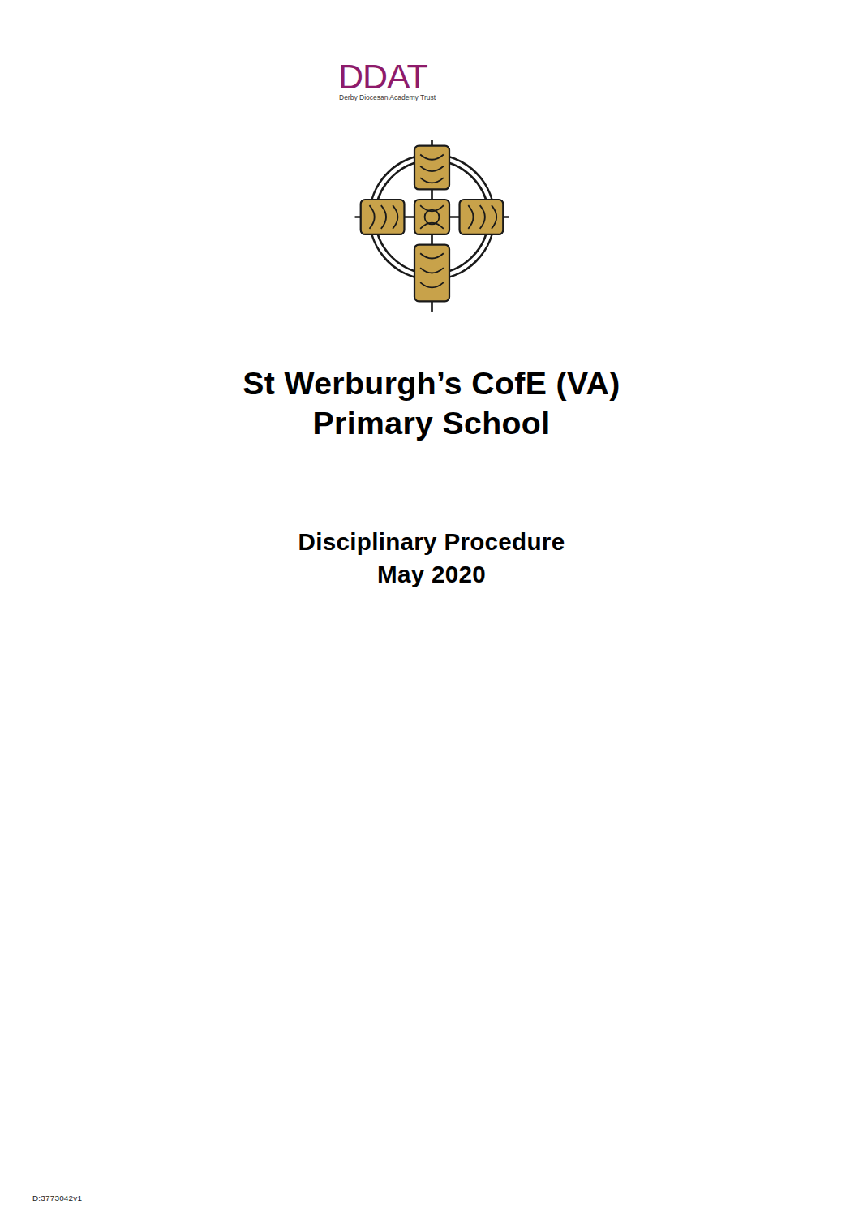DDAT Derby Diocesan Academy Trust
St Werburgh’s CofE (VA)
Primary School
Disciplinary Procedure
May 2020
D:3773042v1